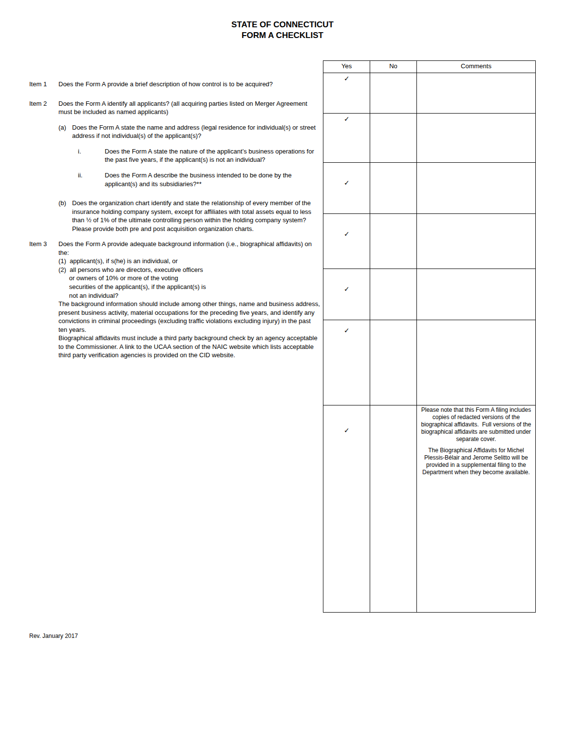STATE OF CONNECTICUT
FORM A CHECKLIST
| Item 1 Does the Form A provide a brief description of how control is to be acquired? Item 2 Does the Form A identify all applicants? (all acquiring parties listed on Merger Agreement must be included as named applicants) (a) Does the Form A state the name and address (legal residence for individual(s) or street address if not individual(s) of the applicant(s)? i. Does the Form A state the nature of the applicant’s business operations for the past five years, if the applicant(s) is not an individual? ii. Does the Form A describe the business intended to be done by the applicant(s) and its subsidiaries?** (b) Does the organization chart identify and state the relationship of every member of the insurance holding company system, except for affiliates with total assets equal to less than ½ of 1% of the ultimate controlling person within the holding company system? Please provide both pre and post acquisition organization charts. Item 3 Does the Form A provide adequate background information (i.e., biographical affidavits) on the: (1) applicant(s), if s(he) is an individual, or (2) all persons who are directors, executive officers or owners of 10% or more of the voting securities of the applicant(s), if the applicant(s) is not an individual? The background information should include among other things, name and business address, present business activity, material occupations for the preceding five years, and identify any convictions in criminal proceedings (excluding traffic violations excluding injury) in the past ten years. Biographical affidavits must include a third party background check by an agency acceptable to the Commissioner. A link to the UCAA section of the NAIC website which lists acceptable third party verification agencies is provided on the CID website. | / Yes / No / Comments / / --- / --- / --- / / ✓ / / / / ✓ / / / / ✓ / / / / ✓ / / / / ✓ / / / / ✓ / / / / ✓ / / Please note that this Form A filing includes copies of redacted versions of the biographical affidavits. Full versions of the biographical affidavits are submitted under separate cover. The Biographical Affidavits for Michel Plessis-Bélair and Jerome Selitto will be provided in a supplemental filing to the Department when they become available. / |
Rev. January 2017